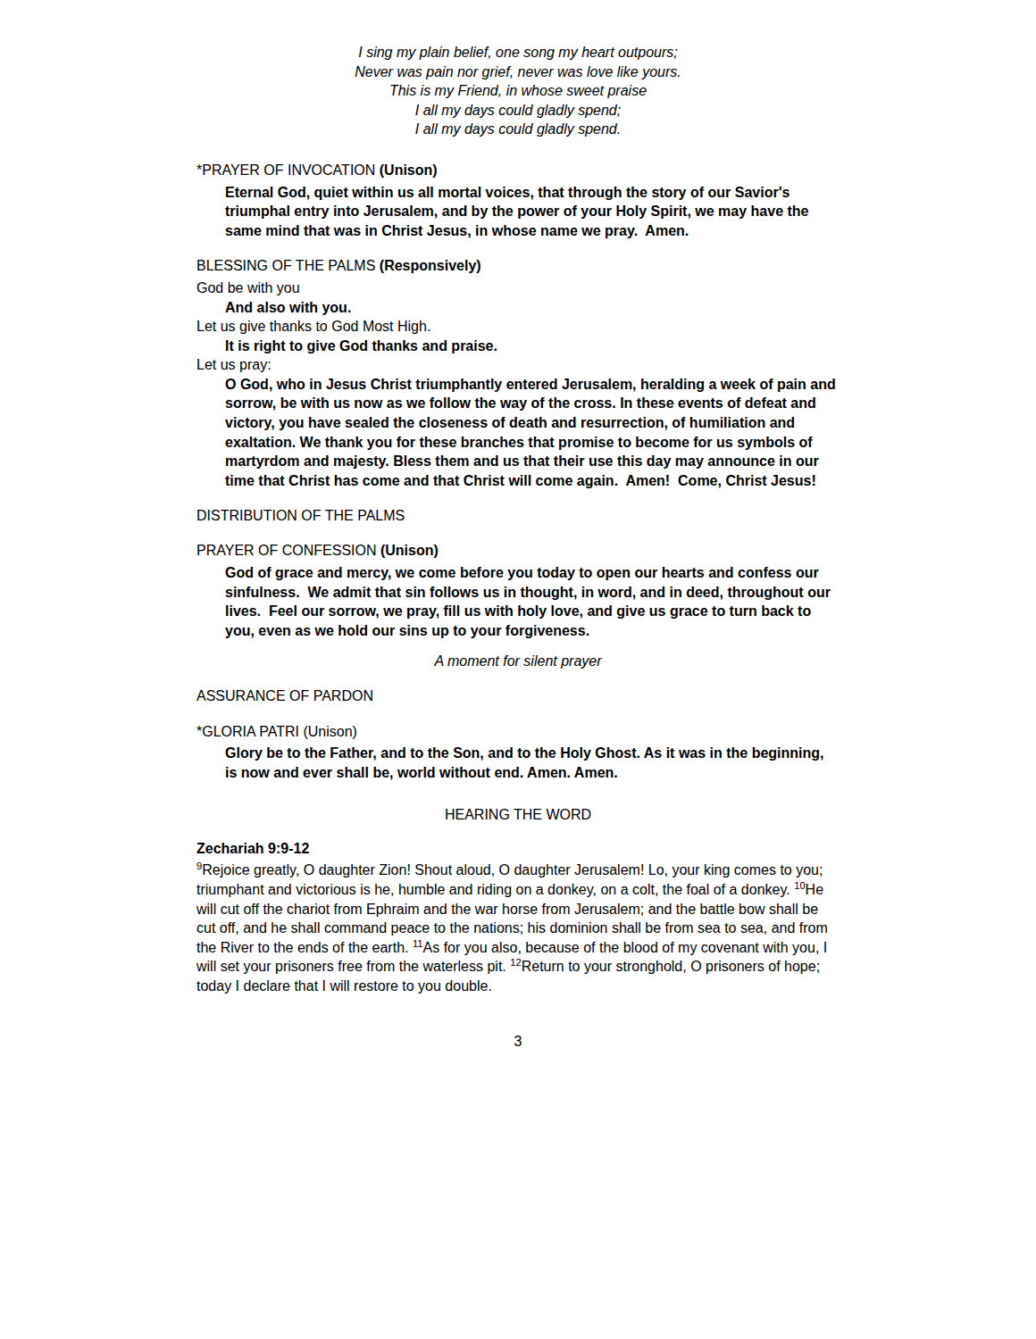I sing my plain belief, one song my heart outpours;
Never was pain nor grief, never was love like yours.
This is my Friend, in whose sweet praise
I all my days could gladly spend;
I all my days could gladly spend.
*PRAYER OF INVOCATION (Unison)
Eternal God, quiet within us all mortal voices, that through the story of our Savior's triumphal entry into Jerusalem, and by the power of your Holy Spirit, we may have the same mind that was in Christ Jesus, in whose name we pray. Amen.
BLESSING OF THE PALMS (Responsively)
God be with you
And also with you.
Let us give thanks to God Most High.
It is right to give God thanks and praise.
Let us pray:
O God, who in Jesus Christ triumphantly entered Jerusalem, heralding a week of pain and sorrow, be with us now as we follow the way of the cross. In these events of defeat and victory, you have sealed the closeness of death and resurrection, of humiliation and exaltation. We thank you for these branches that promise to become for us symbols of martyrdom and majesty. Bless them and us that their use this day may announce in our time that Christ has come and that Christ will come again. Amen! Come, Christ Jesus!
DISTRIBUTION OF THE PALMS
PRAYER OF CONFESSION (Unison)
God of grace and mercy, we come before you today to open our hearts and confess our sinfulness. We admit that sin follows us in thought, in word, and in deed, throughout our lives. Feel our sorrow, we pray, fill us with holy love, and give us grace to turn back to you, even as we hold our sins up to your forgiveness.
A moment for silent prayer
ASSURANCE OF PARDON
*GLORIA PATRI (Unison)
Glory be to the Father, and to the Son, and to the Holy Ghost. As it was in the beginning, is now and ever shall be, world without end. Amen. Amen.
HEARING THE WORD
Zechariah 9:9-12
9Rejoice greatly, O daughter Zion! Shout aloud, O daughter Jerusalem! Lo, your king comes to you; triumphant and victorious is he, humble and riding on a donkey, on a colt, the foal of a donkey. 10He will cut off the chariot from Ephraim and the war horse from Jerusalem; and the battle bow shall be cut off, and he shall command peace to the nations; his dominion shall be from sea to sea, and from the River to the ends of the earth. 11As for you also, because of the blood of my covenant with you, I will set your prisoners free from the waterless pit. 12Return to your stronghold, O prisoners of hope; today I declare that I will restore to you double.
3